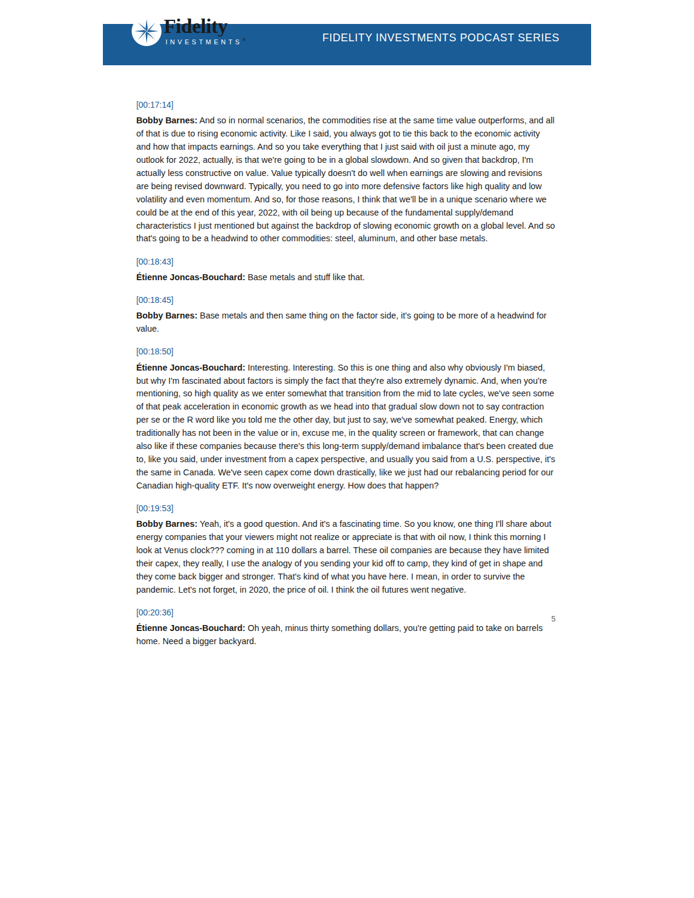FIDELITY INVESTMENTS PODCAST SERIES
Fidelity
INVESTMENTS®
[00:17:14]
Bobby Barnes: And so in normal scenarios, the commodities rise at the same time value outperforms, and all of that is due to rising economic activity. Like I said, you always got to tie this back to the economic activity and how that impacts earnings. And so you take everything that I just said with oil just a minute ago, my outlook for 2022, actually, is that we're going to be in a global slowdown. And so given that backdrop, I'm actually less constructive on value. Value typically doesn't do well when earnings are slowing and revisions are being revised downward. Typically, you need to go into more defensive factors like high quality and low volatility and even momentum. And so, for those reasons, I think that we'll be in a unique scenario where we could be at the end of this year, 2022, with oil being up because of the fundamental supply/demand characteristics I just mentioned but against the backdrop of slowing economic growth on a global level. And so that's going to be a headwind to other commodities: steel, aluminum, and other base metals.
[00:18:43]
Étienne Joncas-Bouchard: Base metals and stuff like that.
[00:18:45]
Bobby Barnes: Base metals and then same thing on the factor side, it's going to be more of a headwind for value.
[00:18:50]
Étienne Joncas-Bouchard: Interesting. Interesting. So this is one thing and also why obviously I'm biased, but why I'm fascinated about factors is simply the fact that they're also extremely dynamic. And, when you're mentioning, so high quality as we enter somewhat that transition from the mid to late cycles, we've seen some of that peak acceleration in economic growth as we head into that gradual slow down not to say contraction per se or the R word like you told me the other day, but just to say, we've somewhat peaked. Energy, which traditionally has not been in the value or in, excuse me, in the quality screen or framework, that can change also like if these companies because there's this long-term supply/demand imbalance that's been created due to, like you said, under investment from a capex perspective, and usually you said from a U.S. perspective, it's the same in Canada. We've seen capex come down drastically, like we just had our rebalancing period for our Canadian high-quality ETF. It's now overweight energy. How does that happen?
[00:19:53]
Bobby Barnes: Yeah, it's a good question. And it's a fascinating time. So you know, one thing I'll share about energy companies that your viewers might not realize or appreciate is that with oil now, I think this morning I look at Venus clock??? coming in at 110 dollars a barrel. These oil companies are because they have limited their capex, they really, I use the analogy of you sending your kid off to camp, they kind of get in shape and they come back bigger and stronger. That's kind of what you have here. I mean, in order to survive the pandemic. Let's not forget, in 2020, the price of oil. I think the oil futures went negative.
[00:20:36]
Étienne Joncas-Bouchard: Oh yeah, minus thirty something dollars, you're getting paid to take on barrels home. Need a bigger backyard.
5